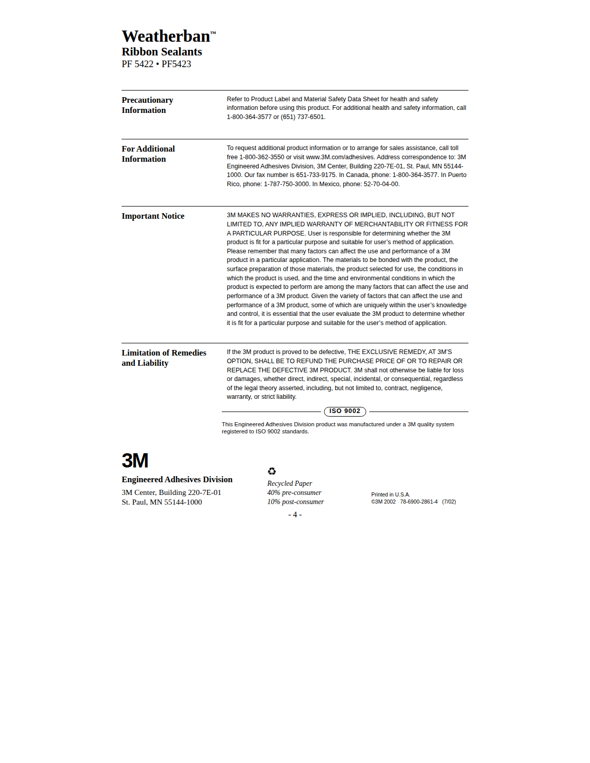Weatherban™
Ribbon Sealants
PF 5422 • PF5423
Precautionary
Information
Refer to Product Label and Material Safety Data Sheet for health and safety information before using this product. For additional health and safety information, call 1-800-364-3577 or (651) 737-6501.
For Additional
Information
To request additional product information or to arrange for sales assistance, call toll free 1-800-362-3550 or visit www.3M.com/adhesives. Address correspondence to: 3M Engineered Adhesives Division, 3M Center, Building 220-7E-01, St. Paul, MN 55144-1000. Our fax number is 651-733-9175. In Canada, phone: 1-800-364-3577. In Puerto Rico, phone: 1-787-750-3000. In Mexico, phone: 52-70-04-00.
Important Notice
3M MAKES NO WARRANTIES, EXPRESS OR IMPLIED, INCLUDING, BUT NOT LIMITED TO, ANY IMPLIED WARRANTY OF MERCHANTABILITY OR FITNESS FOR A PARTICULAR PURPOSE. User is responsible for determining whether the 3M product is fit for a particular purpose and suitable for user’s method of application. Please remember that many factors can affect the use and performance of a 3M product in a particular application. The materials to be bonded with the product, the surface preparation of those materials, the product selected for use, the conditions in which the product is used, and the time and environmental conditions in which the product is expected to perform are among the many factors that can affect the use and performance of a 3M product. Given the variety of factors that can affect the use and performance of a 3M product, some of which are uniquely within the user’s knowledge and control, it is essential that the user evaluate the 3M product to determine whether it is fit for a particular purpose and suitable for the user’s method of application.
Limitation of Remedies
and Liability
If the 3M product is proved to be defective, THE EXCLUSIVE REMEDY, AT 3M’S OPTION, SHALL BE TO REFUND THE PURCHASE PRICE OF OR TO REPAIR OR REPLACE THE DEFECTIVE 3M PRODUCT. 3M shall not otherwise be liable for loss or damages, whether direct, indirect, special, incidental, or consequential, regardless of the legal theory asserted, including, but not limited to, contract, negligence, warranty, or strict liability.
ISO 9002
This Engineered Adhesives Division product was manufactured under a 3M quality system registered to ISO 9002 standards.
3M
Engineered Adhesives Division
3M Center, Building 220-7E-01
St. Paul, MN 55144-1000
♻
Recycled Paper
40% pre-consumer
10% post-consumer
Printed in U.S.A.
©3M 2002 78-6900-2861-4 (7/02)
- 4 -